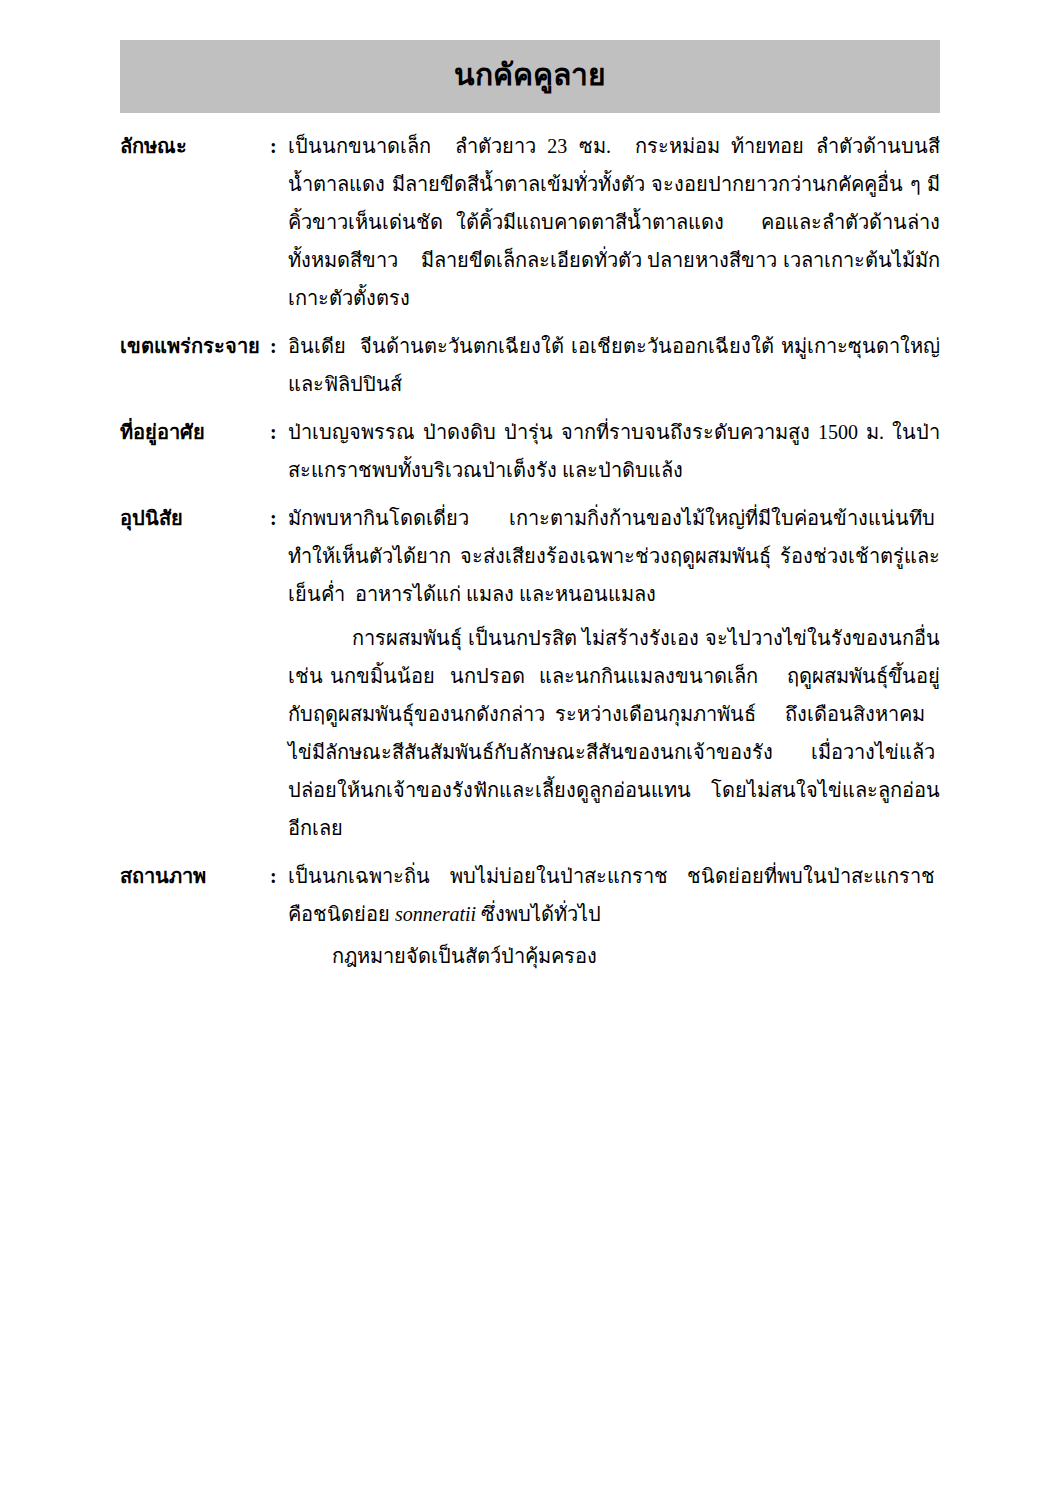นกคัคคูลาย
| ลักษณะ | : | เป็นนกขนาดเล็ก ลำตัวยาว 23 ซม. กระหม่อม ท้ายทอย ลำตัวด้านบนสีน้ำตาลแดง มีลายขีดสีน้ำตาลเข้มทั่วทั้งตัว จะงอยปากยาวกว่านกคัคคูอื่น ๆ มีคิ้วขาวเห็นเด่นชัด ใต้คิ้วมีแถบคาดตาสีน้ำตาลแดง คอและลำตัวด้านล่างทั้งหมดสีขาว มีลายขีดเล็กละเอียดทั่วตัว ปลายหางสีขาว เวลาเกาะต้นไม้มักเกาะตัวตั้งตรง |
| เขตแพร่กระจาย | : | อินเดีย จีนด้านตะวันตกเฉียงใต้ เอเชียตะวันออกเฉียงใต้ หมู่เกาะซุนดาใหญ่ และฟิลิปปินส์ |
| ที่อยู่อาศัย | : | ป่าเบญจพรรณ ป่าดงดิบ ป่ารุ่น จากที่ราบจนถึงระดับความสูง 1500 ม. ในป่าสะแกราชพบทั้งบริเวณป่าเต็งรัง และป่าดิบแล้ง |
| อุปนิสัย | : | มักพบหากินโดดเดี่ยว เกาะตามกิ่งก้านของไม้ใหญ่ที่มีใบค่อนข้างแน่นทึบ ทำให้เห็นตัวได้ยาก จะส่งเสียงร้องเฉพาะช่วงฤดูผสมพันธุ์ ร้องช่วงเช้าตรู่และเย็นค่ำ อาหารได้แก่ แมลง และหนอนแมลง การผสมพันธุ์ เป็นนกปรสิต ไม่สร้างรังเอง จะไปวางไข่ในรังของนกอื่น เช่น นกขมิ้นน้อย นกปรอด และนกกินแมลงขนาดเล็ก ฤดูผสมพันธุ์ขึ้นอยู่กับฤดูผสมพันธุ์ของนกดังกล่าว ระหว่างเดือนกุมภาพันธ์ ถึงเดือนสิงหาคม ไข่มีลักษณะสีสันสัมพันธ์กับลักษณะสีสันของนกเจ้าของรัง เมื่อวางไข่แล้ว ปล่อยให้นกเจ้าของรังฟักและเลี้ยงดูลูกอ่อนแทน โดยไม่สนใจไข่และลูกอ่อนอีกเลย |
| สถานภาพ | : | เป็นนกเฉพาะถิ่น พบไม่บ่อยในป่าสะแกราช ชนิดย่อยที่พบในป่าสะแกราช คือชนิดย่อย sonneratii ซึ่งพบได้ทั่วไป กฎหมายจัดเป็นสัตว์ป่าคุ้มครอง |